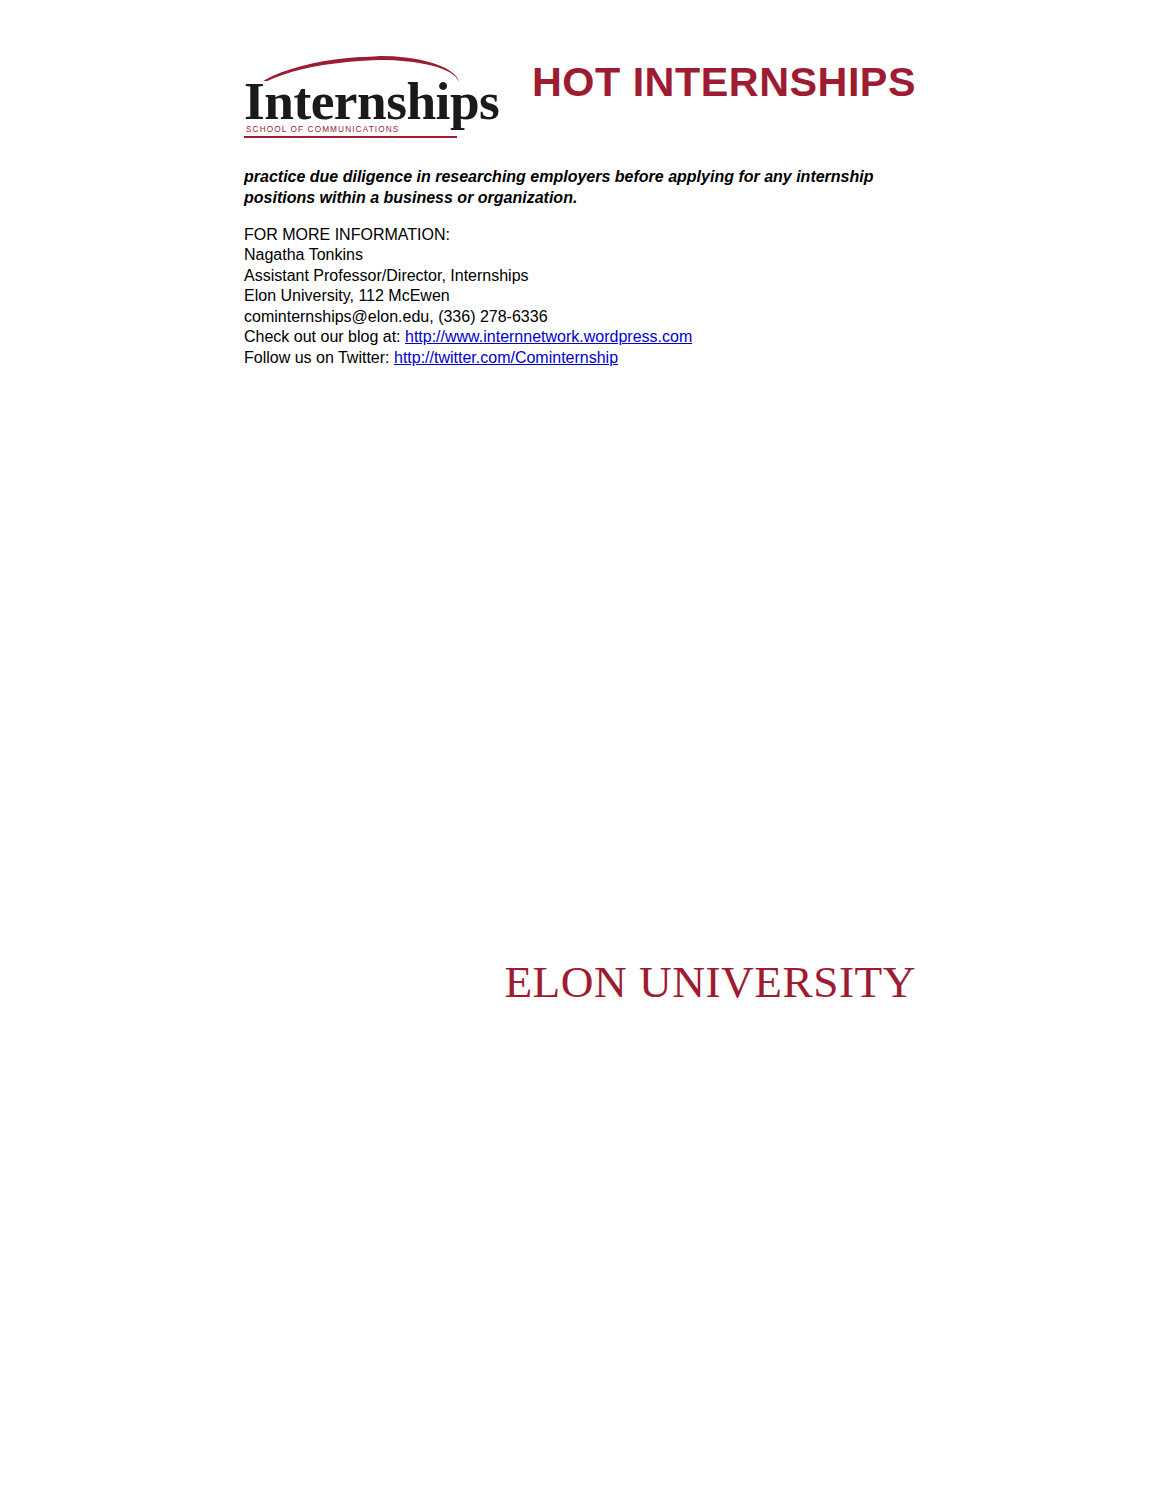Internships SCHOOL OF COMMUNICATIONS
HOT INTERNSHIPS
practice due diligence in researching employers before applying for any internship positions within a business or organization.
FOR MORE INFORMATION:
Nagatha Tonkins
Assistant Professor/Director, Internships
Elon University, 112 McEwen
cominternships@elon.edu, (336) 278-6336
Check out our blog at: http://www.internnetwork.wordpress.com
Follow us on Twitter: http://twitter.com/Cominternship
ELON UNIVERSITY